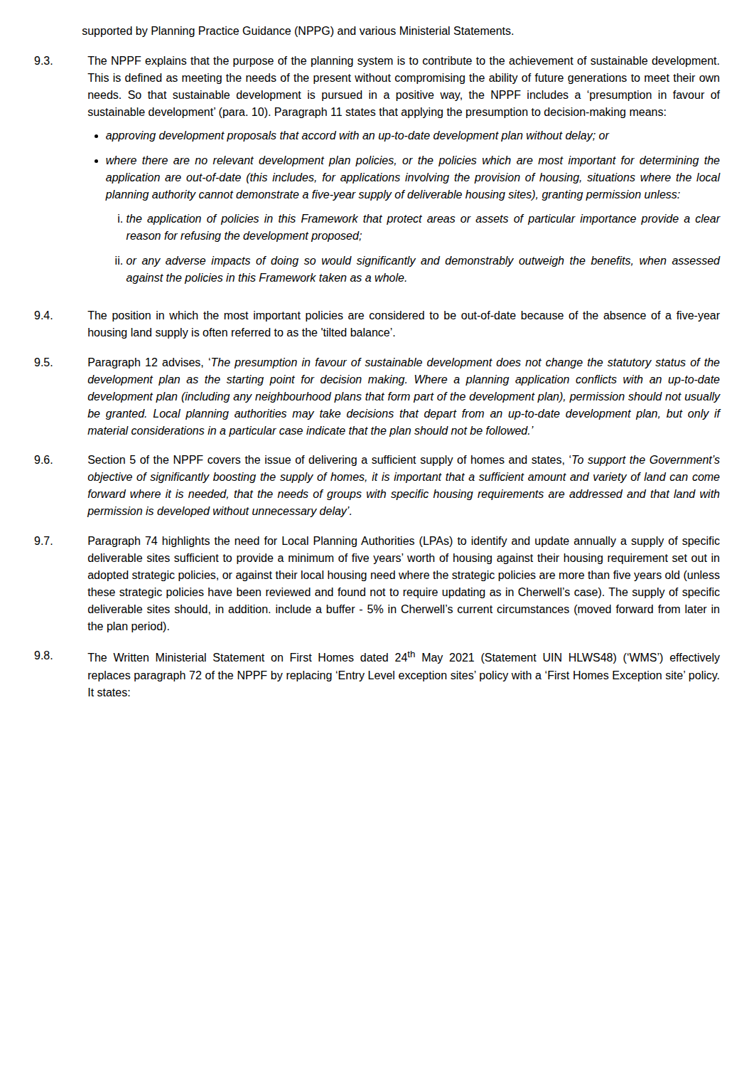supported by Planning Practice Guidance (NPPG) and various Ministerial Statements.
9.3.
The NPPF explains that the purpose of the planning system is to contribute to the achievement of sustainable development. This is defined as meeting the needs of the present without compromising the ability of future generations to meet their own needs. So that sustainable development is pursued in a positive way, the NPPF includes a ‘presumption in favour of sustainable development’ (para. 10). Paragraph 11 states that applying the presumption to decision-making means:
approving development proposals that accord with an up-to-date development plan without delay; or
where there are no relevant development plan policies, or the policies which are most important for determining the application are out-of-date (this includes, for applications involving the provision of housing, situations where the local planning authority cannot demonstrate a five-year supply of deliverable housing sites), granting permission unless:
the application of policies in this Framework that protect areas or assets of particular importance provide a clear reason for refusing the development proposed;
or any adverse impacts of doing so would significantly and demonstrably outweigh the benefits, when assessed against the policies in this Framework taken as a whole.
9.4.
The position in which the most important policies are considered to be out-of-date because of the absence of a five-year housing land supply is often referred to as the 'tilted balance’.
9.5.
Paragraph 12 advises, ‘The presumption in favour of sustainable development does not change the statutory status of the development plan as the starting point for decision making. Where a planning application conflicts with an up-to-date development plan (including any neighbourhood plans that form part of the development plan), permission should not usually be granted. Local planning authorities may take decisions that depart from an up-to-date development plan, but only if material considerations in a particular case indicate that the plan should not be followed.’
9.6.
Section 5 of the NPPF covers the issue of delivering a sufficient supply of homes and states, ‘To support the Government’s objective of significantly boosting the supply of homes, it is important that a sufficient amount and variety of land can come forward where it is needed, that the needs of groups with specific housing requirements are addressed and that land with permission is developed without unnecessary delay’.
9.7.
Paragraph 74 highlights the need for Local Planning Authorities (LPAs) to identify and update annually a supply of specific deliverable sites sufficient to provide a minimum of five years’ worth of housing against their housing requirement set out in adopted strategic policies, or against their local housing need where the strategic policies are more than five years old (unless these strategic policies have been reviewed and found not to require updating as in Cherwell’s case). The supply of specific deliverable sites should, in addition. include a buffer - 5% in Cherwell’s current circumstances (moved forward from later in the plan period).
9.8.
The Written Ministerial Statement on First Homes dated 24th May 2021 (Statement UIN HLWS48) (‘WMS’) effectively replaces paragraph 72 of the NPPF by replacing ‘Entry Level exception sites’ policy with a ‘First Homes Exception site’ policy. It states: